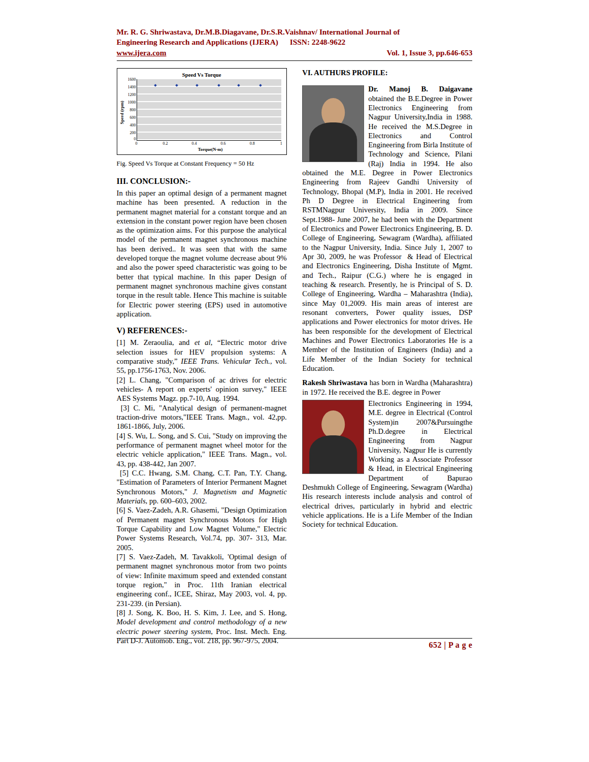Mr. R. G. Shriwastava, Dr.M.B.Diagavane, Dr.S.R.Vaishnav/ International Journal of
Engineering Research and Applications (IJERA) ISSN: 2248-9622
www.ijera.com Vol. 1, Issue 3, pp.646-653
Speed Vs Torque
Speed (rpm)
1600 1400 1200 1000 800 600 400 200 0
0 0.2 0.4 0.6 0.8 1
Torque(N-m)
Fig. Speed Vs Torque at Constant Frequency = 50 Hz
III. CONCLUSION:-
In this paper an optimal design of a permanent magnet machine has been presented. A reduction in the permanent magnet material for a constant torque and an extension in the constant power region have been chosen as the optimization aims. For this purpose the analytical model of the permanent magnet synchronous machine has been derived.. It was seen that with the same developed torque the magnet volume decrease about 9% and also the power speed characteristic was going to be better that typical machine. In this paper Design of permanent magnet synchronous machine gives constant torque in the result table. Hence This machine is suitable for Electric power steering (EPS) used in automotive application.
V) REFERENCES:-
[1] M. Zeraoulia, and et al, “Electric motor drive selection issues for HEV propulsion systems: A comparative study,” IEEE Trans. Vehicular Tech., vol. 55, pp.1756-1763, Nov. 2006.
[2] L. Chang, "Comparison of ac drives for electric vehicles- A report on experts' opinion survey," IEEE AES Systems Magz. pp.7-10, Aug. 1994.
[3] C. Mi, "Analytical design of permanent-magnet traction-drive motors,"IEEE Trans. Magn., vol. 42,pp. 1861-1866, July, 2006.
[4] S. Wu, L. Song, and S. Cui, "Study on improving the performance of permanent magnet wheel motor for the electric vehicle application," IEEE Trans. Magn., vol. 43, pp. 438-442, Jan 2007.
[5] C.C. Hwang, S.M. Chang, C.T. Pan, T.Y. Chang, "Estimation of Parameters of Interior Permanent Magnet Synchronous Motors," J. Magnetism and Magnetic Materials, pp. 600–603, 2002.
[6] S. Vaez-Zadeh, A.R. Ghasemi, "Design Optimization of Permanent magnet Synchronous Motors for High Torque Capability and Low Magnet Volume," Electric Power Systems Research, Vol.74, pp. 307- 313, Mar. 2005.
[7] S. Vaez-Zadeh, M. Tavakkoli, 'Optimal design of permanent magnet synchronous motor from two points of view: Infinite maximum speed and extended constant torque region," in Proc. 11th Iranian electrical engineering conf., ICEE, Shiraz, May 2003, vol. 4, pp. 231-239. (in Persian).
[8] J. Song, K. Boo, H. S. Kim, J. Lee, and S. Hong, Model development and control methodology of a new electric power steering system, Proc. Inst. Mech. Eng. Part D-J. Automob. Eng., vol. 218, pp. 967-975, 2004.
VI. AUTHURS PROFILE:
Dr. Manoj B. Daigavane obtained the B.E.Degree in Power Electronics Engineering from Nagpur University,India in 1988. He received the M.S.Degree in Electronics and Control Engineering from Birla Institute of Technology and Science, Pilani (Raj) India in 1994. He also obtained the M.E. Degree in Power Electronics Engineering from Rajeev Gandhi University of Technology, Bhopal (M.P), India in 2001. He received Ph D Degree in Electrical Engineering from RSTMNagpur University, India in 2009. Since Sept.1988- June 2007, he had been with the Department of Electronics and Power Electronics Engineering, B. D. College of Engineering, Sewagram (Wardha), affiliated to the Nagpur University, India. Since July 1, 2007 to Apr 30, 2009, he was Professor & Head of Electrical and Electronics Engineering, Disha Institute of Mgmt. and Tech., Raipur (C.G.) where he is engaged in teaching & research. Presently, he is Principal of S. D. College of Engineering, Wardha – Maharashtra (India), since May 01,2009. His main areas of interest are resonant converters, Power quality issues, DSP applications and Power electronics for motor drives. He has been responsible for the development of Electrical Machines and Power Electronics Laboratories He is a Member of the Institution of Engineers (India) and a Life Member of the Indian Society for technical Education.
Rakesh Shriwastava has born in Wardha (Maharashtra) in 1972. He received the B.E. degree in Power
Electronics Engineering in 1994, M.E. degree in Electrical (Control System)in 2007&Pursuingthe Ph.D.degree in Electrical Engineering from Nagpur University, Nagpur He is currently Working as a Associate Professor & Head, in Electrical Engineering Department of Bapurao Deshmukh College of Engineering, Sewagram (Wardha) His research interests include analysis and control of electrical drives, particularly in hybrid and electric vehicle applications. He is a Life Member of the Indian Society for technical Education.
652 | P a g e